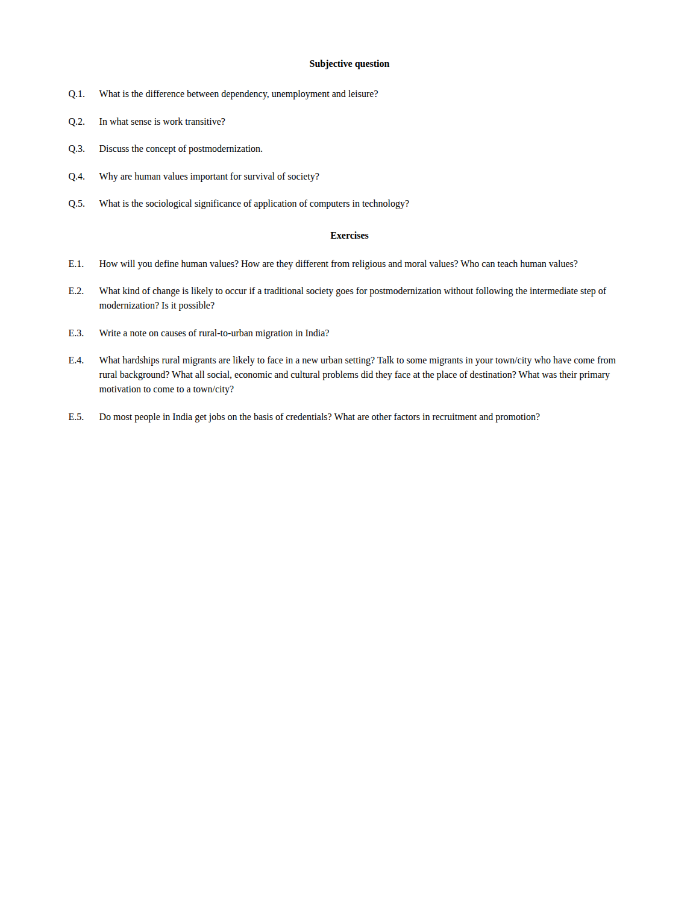Subjective question
Q.1. What is the difference between dependency, unemployment and leisure?
Q.2. In what sense is work transitive?
Q.3. Discuss the concept of postmodernization.
Q.4. Why are human values important for survival of society?
Q.5. What is the sociological significance of application of computers in technology?
Exercises
E.1. How will you define human values? How are they different from religious and moral values? Who can teach human values?
E.2. What kind of change is likely to occur if a traditional society goes for postmodernization without following the intermediate step of modernization? Is it possible?
E.3. Write a note on causes of rural-to-urban migration in India?
E.4. What hardships rural migrants are likely to face in a new urban setting? Talk to some migrants in your town/city who have come from rural background? What all social, economic and cultural problems did they face at the place of destination? What was their primary motivation to come to a town/city?
E.5. Do most people in India get jobs on the basis of credentials? What are other factors in recruitment and promotion?